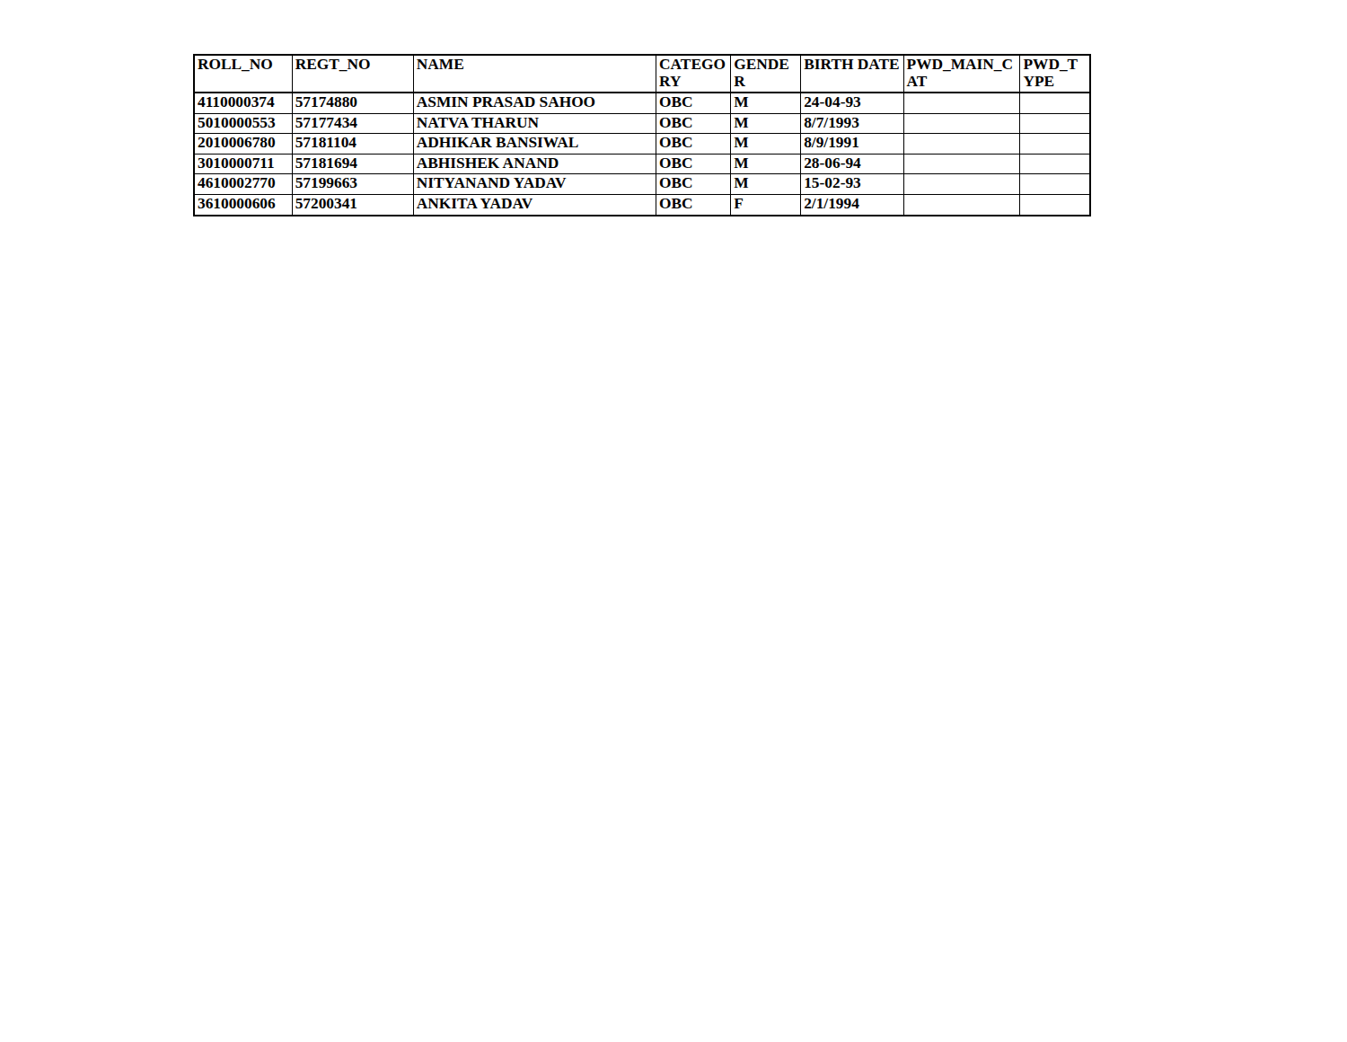| ROLL_NO | REGT_NO | NAME | CATEGORY | GENDER | BIRTH DATE | PWD_MAIN_CAT | PWD_TYPE |
| --- | --- | --- | --- | --- | --- | --- | --- |
| 4110000374 | 57174880 | ASMIN PRASAD SAHOO | OBC | M | 24-04-93 | | |
| 5010000553 | 57177434 | NATVA THARUN | OBC | M | 8/7/1993 | | |
| 2010006780 | 57181104 | ADHIKAR BANSIWAL | OBC | M | 8/9/1991 | | |
| 3010000711 | 57181694 | ABHISHEK ANAND | OBC | M | 28-06-94 | | |
| 4610002770 | 57199663 | NITYANAND YADAV | OBC | M | 15-02-93 | | |
| 3610000606 | 57200341 | ANKITA YADAV | OBC | F | 2/1/1994 | | |